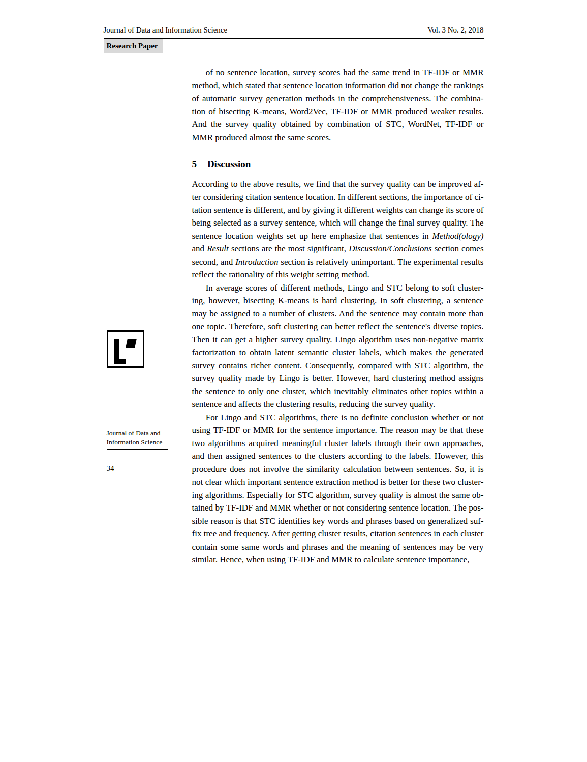Journal of Data and Information Science
Vol. 3 No. 2, 2018
Research Paper
Journal of Data and
Information Science
34
of no sentence location, survey scores had the same trend in TF-IDF or MMR method, which stated that sentence location information did not change the rankings of automatic survey generation methods in the comprehensiveness. The combination of bisecting K-means, Word2Vec, TF-IDF or MMR produced weaker results. And the survey quality obtained by combination of STC, WordNet, TF-IDF or MMR produced almost the same scores.
5 Discussion
According to the above results, we find that the survey quality can be improved after considering citation sentence location. In different sections, the importance of citation sentence is different, and by giving it different weights can change its score of being selected as a survey sentence, which will change the final survey quality. The sentence location weights set up here emphasize that sentences in Method(ology) and Result sections are the most significant, Discussion/Conclusions section comes second, and Introduction section is relatively unimportant. The experimental results reflect the rationality of this weight setting method.
In average scores of different methods, Lingo and STC belong to soft clustering, however, bisecting K-means is hard clustering. In soft clustering, a sentence may be assigned to a number of clusters. And the sentence may contain more than one topic. Therefore, soft clustering can better reflect the sentence's diverse topics. Then it can get a higher survey quality. Lingo algorithm uses non-negative matrix factorization to obtain latent semantic cluster labels, which makes the generated survey contains richer content. Consequently, compared with STC algorithm, the survey quality made by Lingo is better. However, hard clustering method assigns the sentence to only one cluster, which inevitably eliminates other topics within a sentence and affects the clustering results, reducing the survey quality.
For Lingo and STC algorithms, there is no definite conclusion whether or not using TF-IDF or MMR for the sentence importance. The reason may be that these two algorithms acquired meaningful cluster labels through their own approaches, and then assigned sentences to the clusters according to the labels. However, this procedure does not involve the similarity calculation between sentences. So, it is not clear which important sentence extraction method is better for these two clustering algorithms. Especially for STC algorithm, survey quality is almost the same obtained by TF-IDF and MMR whether or not considering sentence location. The possible reason is that STC identifies key words and phrases based on generalized suffix tree and frequency. After getting cluster results, citation sentences in each cluster contain some same words and phrases and the meaning of sentences may be very similar. Hence, when using TF-IDF and MMR to calculate sentence importance,